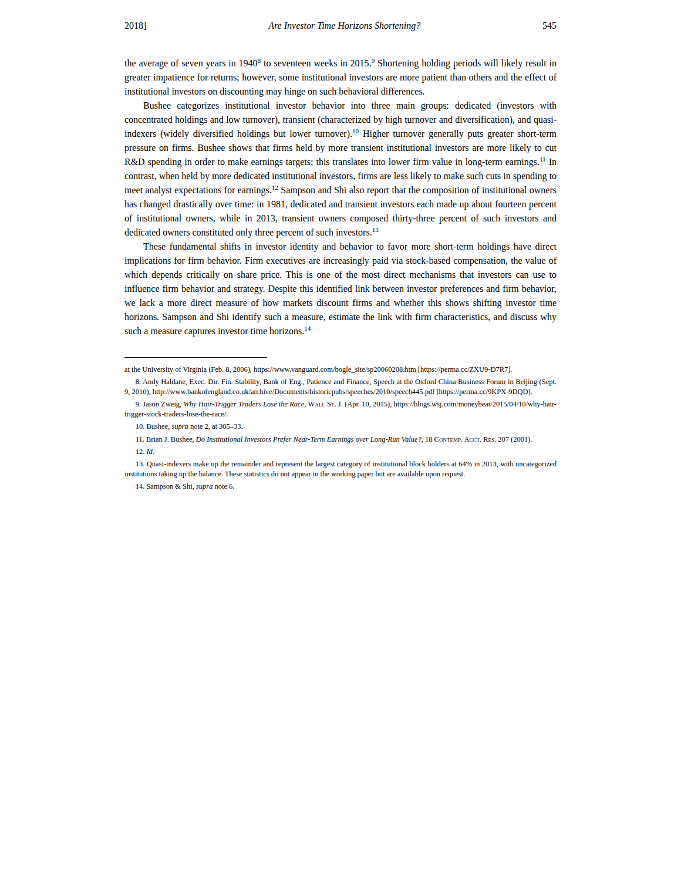2018] Are Investor Time Horizons Shortening? 545
the average of seven years in 19408 to seventeen weeks in 2015.9 Shortening holding periods will likely result in greater impatience for returns; however, some institutional investors are more patient than others and the effect of institutional investors on discounting may hinge on such behavioral differences.
Bushee categorizes institutional investor behavior into three main groups: dedicated (investors with concentrated holdings and low turnover), transient (characterized by high turnover and diversification), and quasi-indexers (widely diversified holdings but lower turnover).10 Higher turnover generally puts greater short-term pressure on firms. Bushee shows that firms held by more transient institutional investors are more likely to cut R&D spending in order to make earnings targets; this translates into lower firm value in long-term earnings.11 In contrast, when held by more dedicated institutional investors, firms are less likely to make such cuts in spending to meet analyst expectations for earnings.12 Sampson and Shi also report that the composition of institutional owners has changed drastically over time: in 1981, dedicated and transient investors each made up about fourteen percent of institutional owners, while in 2013, transient owners composed thirty-three percent of such investors and dedicated owners constituted only three percent of such investors.13
These fundamental shifts in investor identity and behavior to favor more short-term holdings have direct implications for firm behavior. Firm executives are increasingly paid via stock-based compensation, the value of which depends critically on share price. This is one of the most direct mechanisms that investors can use to influence firm behavior and strategy. Despite this identified link between investor preferences and firm behavior, we lack a more direct measure of how markets discount firms and whether this shows shifting investor time horizons. Sampson and Shi identify such a measure, estimate the link with firm characteristics, and discuss why such a measure captures investor time horizons.14
at the University of Virginia (Feb. 8, 2006), https://www.vanguard.com/bogle_site/sp20060208.htm [https://perma.cc/ZXU9-D7R7].
8. Andy Haldane, Exec. Dir. Fin. Stability, Bank of Eng., Patience and Finance, Speech at the Oxford China Business Forum in Beijing (Sept. 9, 2010), http://www.bankofengland.co.uk/archive/Documents/historicpubs/speeches/2010/speech445.pdf [https://perma.cc/9KPX-9DQD].
9. Jason Zweig, Why Hair-Trigger Traders Lose the Race, Wall St. J. (Apr. 10, 2015), https://blogs.wsj.com/moneybeat/2015/04/10/why-hair-trigger-stock-traders-lose-the-race/.
10. Bushee, supra note 2, at 305–33.
11. Brian J. Bushee, Do Institutional Investors Prefer Near-Term Earnings over Long-Run Value?, 18 Contemp. Acct. Res. 207 (2001).
12. Id.
13. Quasi-indexers make up the remainder and represent the largest category of institutional block holders at 64% in 2013, with uncategorized institutions taking up the balance. These statistics do not appear in the working paper but are available upon request.
14. Sampson & Shi, supra note 6.